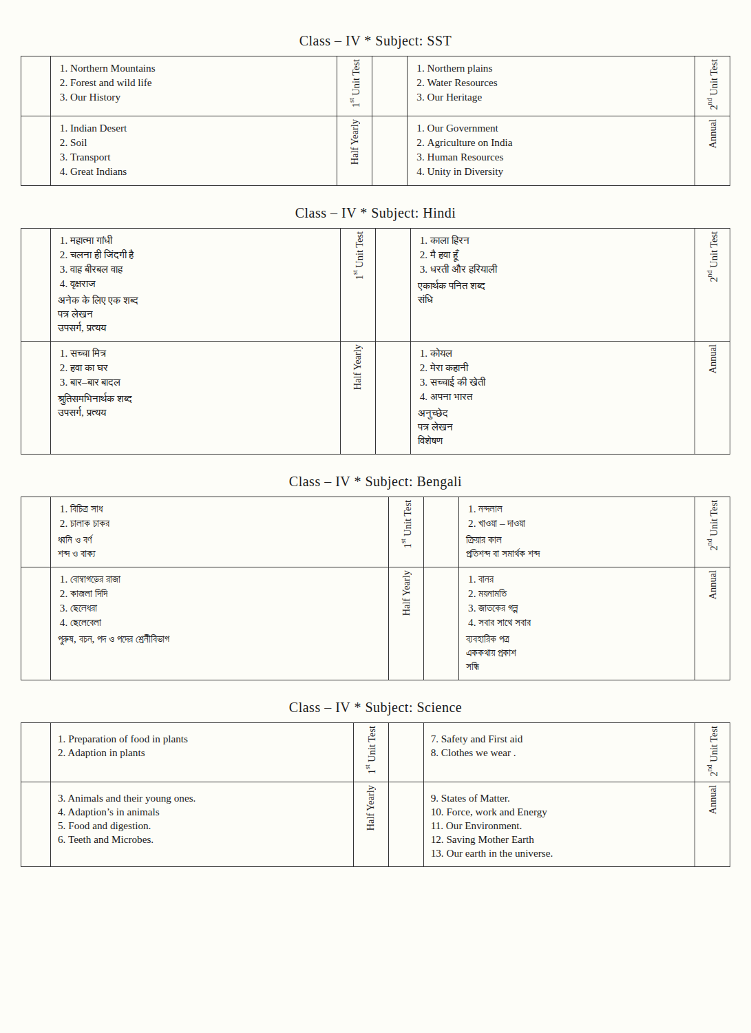Class – IV * Subject: SST
| | Northern Mountains Forest and wild life Our History | 1 st Unit Test | | Northern plains Water Resources Our Heritage | 2 nd Unit Test |
| | Indian Desert Soil Transport Great Indians | Half Yearly | | Our Government Agriculture on India Human Resources Unity in Diversity | Annual |
Class – IV * Subject: Hindi
| | महात्मा गांधी चलना ही जिंदगी है वाह बीरबल वाह वृक्षराज अनेक के लिए एक शब्द पत्र लेखन उपसर्ग, प्रत्यय | 1 st Unit Test | | काला हिरन मै हवा हूँ धरती और हरियाली एकार्थक पनित शब्द संधि | 2 nd Unit Test |
| | सच्चा मित्र हवा का घर बार–बार बादल श्रुतिसमभिनार्थक शब्द उपसर्ग, प्रत्यय | Half Yearly | | कोयल मेरा कहानी सच्चाई की खेती अपना भारत अनुच्छेद पत्र लेखन विशेषण | Annual |
Class – IV * Subject: Bengali
| | বিচিত্র সাধ চালাক চাকর ধ্বনি ও বর্ণ শব্দ ও বাক্য | 1 st Unit Test | | নন্দলাল খাওয়া – দাওয়া ক্রিয়ার কাল প্রতিশব্দ বা সমার্থক শব্দ | 2 nd Unit Test |
| | বোম্বাগড়ের রাজা কাজলা দিদি ছেলেধরা ছেলেবেলা পুরুষ, বচন, পদ ও পদের শ্রেনীবিভাগ | Half Yearly | | বানর ময়নামতি জাতকের গল্প সবার সাথে সবার ব্যবহারিক পত্র এককথায় প্রকাশ সন্ধি | Annual |
Class – IV * Subject: Science
| | 1. Preparation of food in plants 2. Adaption in plants | 1 st Unit Test | | 7. Safety and First aid 8. Clothes we wear . | 2 nd Unit Test |
| | 3. Animals and their young ones. 4. Adaption’s in animals 5. Food and digestion. 6. Teeth and Microbes. | Half Yearly | | 9. States of Matter. 10. Force, work and Energy 11. Our Environment. 12. Saving Mother Earth 13. Our earth in the universe. | Annual |